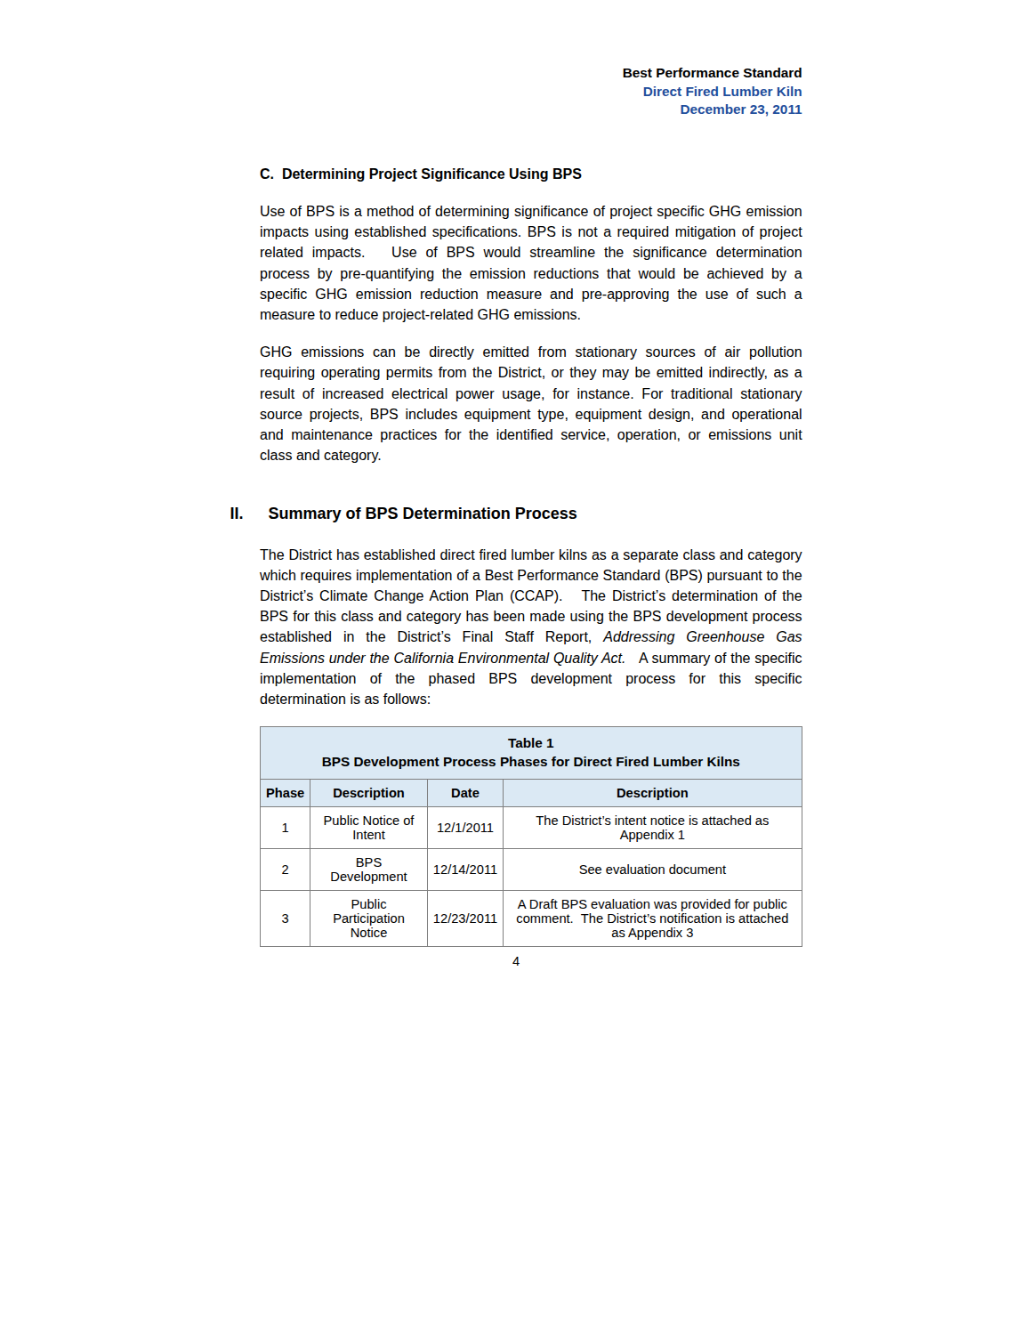Best Performance Standard
Direct Fired Lumber Kiln
December 23, 2011
C. Determining Project Significance Using BPS
Use of BPS is a method of determining significance of project specific GHG emission impacts using established specifications. BPS is not a required mitigation of project related impacts. Use of BPS would streamline the significance determination process by pre-quantifying the emission reductions that would be achieved by a specific GHG emission reduction measure and pre-approving the use of such a measure to reduce project-related GHG emissions.
GHG emissions can be directly emitted from stationary sources of air pollution requiring operating permits from the District, or they may be emitted indirectly, as a result of increased electrical power usage, for instance. For traditional stationary source projects, BPS includes equipment type, equipment design, and operational and maintenance practices for the identified service, operation, or emissions unit class and category.
II. Summary of BPS Determination Process
The District has established direct fired lumber kilns as a separate class and category which requires implementation of a Best Performance Standard (BPS) pursuant to the District’s Climate Change Action Plan (CCAP). The District’s determination of the BPS for this class and category has been made using the BPS development process established in the District’s Final Staff Report, Addressing Greenhouse Gas Emissions under the California Environmental Quality Act. A summary of the specific implementation of the phased BPS development process for this specific determination is as follows:
| Table 1 BPS Development Process Phases for Direct Fired Lumber Kilns |
| --- |
| Phase | Description | Date | Description |
| 1 | Public Notice of Intent | 12/1/2011 | The District’s intent notice is attached as Appendix 1 |
| 2 | BPS Development | 12/14/2011 | See evaluation document |
| 3 | Public Participation Notice | 12/23/2011 | A Draft BPS evaluation was provided for public comment. The District’s notification is attached as Appendix 3 |
4